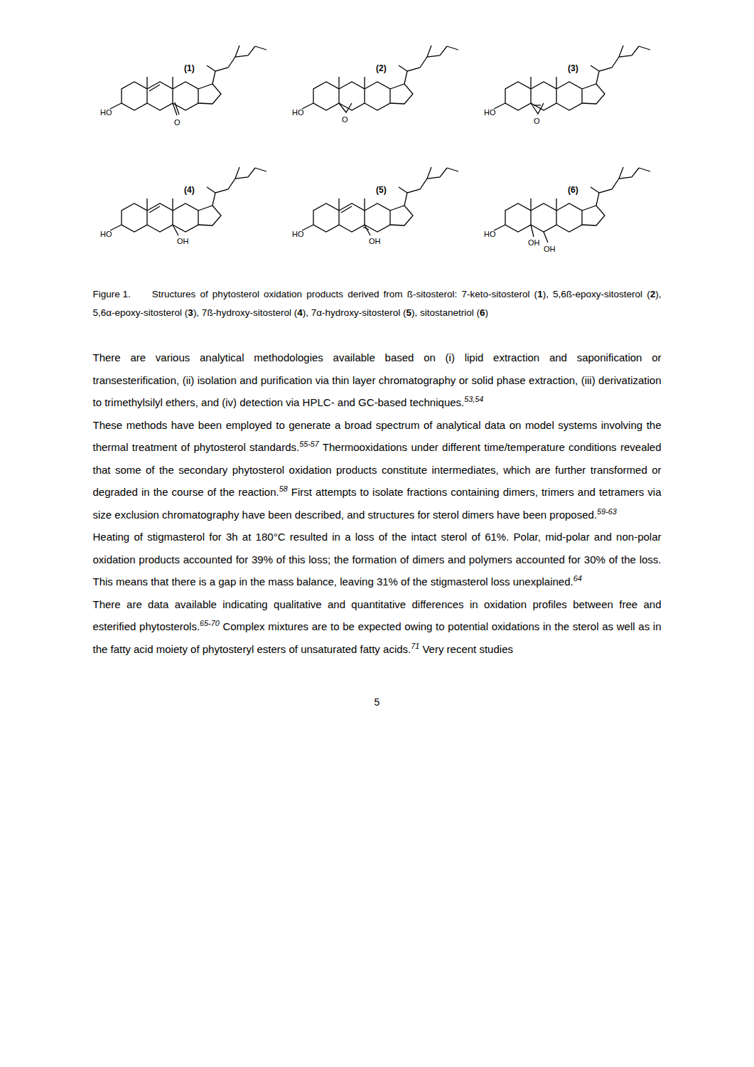HO O (1)
HO O (2)
HO O (3)
HO OH (4)
HO OH (5)
HO OH OH (6)
Figure 1. Structures of phytosterol oxidation products derived from ß-sitosterol: 7-keto-sitosterol (1), 5,6ß-epoxy-sitosterol (2), 5,6α-epoxy-sitosterol (3), 7ß-hydroxy-sitosterol (4), 7α-hydroxy-sitosterol (5), sitostanetriol (6)
There are various analytical methodologies available based on (i) lipid extraction and saponification or transesterification, (ii) isolation and purification via thin layer chromatography or solid phase extraction, (iii) derivatization to trimethylsilyl ethers, and (iv) detection via HPLC- and GC-based techniques.53,54
These methods have been employed to generate a broad spectrum of analytical data on model systems involving the thermal treatment of phytosterol standards.55-57 Thermooxidations under different time/temperature conditions revealed that some of the secondary phytosterol oxidation products constitute intermediates, which are further transformed or degraded in the course of the reaction.58 First attempts to isolate fractions containing dimers, trimers and tetramers via size exclusion chromatography have been described, and structures for sterol dimers have been proposed.59-63
Heating of stigmasterol for 3h at 180°C resulted in a loss of the intact sterol of 61%. Polar, mid-polar and non-polar oxidation products accounted for 39% of this loss; the formation of dimers and polymers accounted for 30% of the loss. This means that there is a gap in the mass balance, leaving 31% of the stigmasterol loss unexplained.64
There are data available indicating qualitative and quantitative differences in oxidation profiles between free and esterified phytosterols.65-70 Complex mixtures are to be expected owing to potential oxidations in the sterol as well as in the fatty acid moiety of phytosteryl esters of unsaturated fatty acids.71 Very recent studies
5